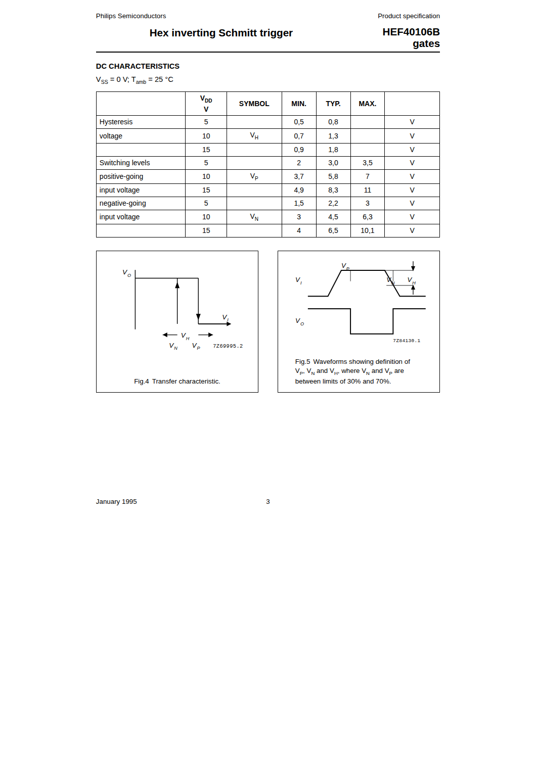Philips Semiconductors Product specification
Hex inverting Schmitt trigger
HEF40106B
gates
DC CHARACTERISTICS
VSS = 0 V; Tamb = 25 °C
| | V DD V | SYMBOL | MIN. | TYP. | MAX. | |
| --- | --- | --- | --- | --- | --- | --- |
| Hysteresis | 5 | | 0,5 | 0,8 | | V |
| voltage | 10 | V H | 0,7 | 1,3 | | V |
| | 15 | | 0,9 | 1,8 | | V |
| Switching levels | 5 | | 2 | 3,0 | 3,5 | V |
| positive-going | 10 | V P | 3,7 | 5,8 | 7 | V |
| input voltage | 15 | | 4,9 | 8,3 | 11 | V |
| negative-going | 5 | | 1,5 | 2,2 | 3 | V |
| input voltage | 10 | V N | 3 | 4,5 | 6,3 | V |
| | 15 | | 4 | 6,5 | 10,1 | V |
V O V I V H V N V P 7Z69995.2
Fig.4 Transfer characteristic.
V I V P V H V N V O 7Z84130.1
Fig.5 Waveforms showing definition of
VP, VN and VH, where VN and VP are
between limits of 30% and 70%.
January 1995
3